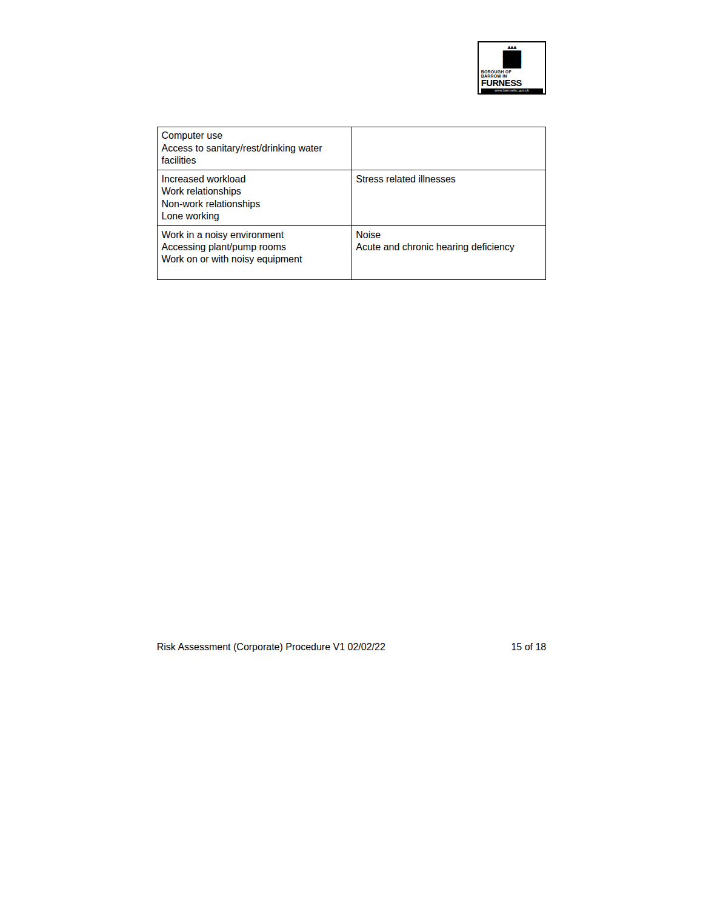▲▲▲ ██████ ██████ ██████
BOROUGH OF
BARROW IN
FURNESS
www.barrowbc.gov.uk
| Computer use Access to sanitary/rest/drinking water facilities | |
| Increased workload Work relationships Non-work relationships Lone working | Stress related illnesses |
| Work in a noisy environment Accessing plant/pump rooms Work on or with noisy equipment | Noise Acute and chronic hearing deficiency |
Risk Assessment (Corporate) Procedure V1 02/02/22
15 of 18